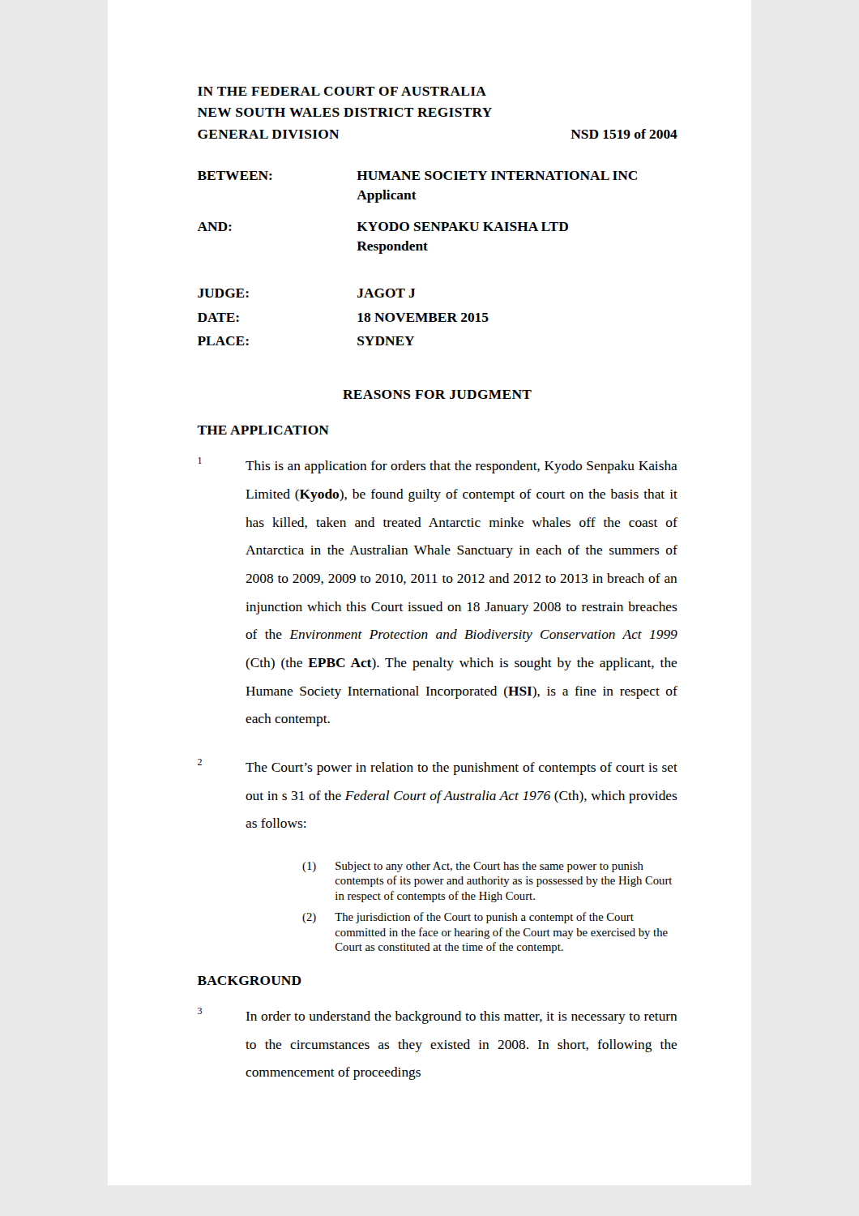In the Federal Court of Australia
New South Wales District Registry
General Division NSD 1519 of 2004
| Between: | Humane Society International Inc Applicant |
| And: | Kyodo Senpaku Kaisha Ltd Respondent |
| Judge: | Jagot J |
| Date: | 18 November 2015 |
| Place: | Sydney |
Reasons for Judgment
The Application
1 This is an application for orders that the respondent, Kyodo Senpaku Kaisha Limited (Kyodo), be found guilty of contempt of court on the basis that it has killed, taken and treated Antarctic minke whales off the coast of Antarctica in the Australian Whale Sanctuary in each of the summers of 2008 to 2009, 2009 to 2010, 2011 to 2012 and 2012 to 2013 in breach of an injunction which this Court issued on 18 January 2008 to restrain breaches of the Environment Protection and Biodiversity Conservation Act 1999 (Cth) (the EPBC Act). The penalty which is sought by the applicant, the Humane Society International Incorporated (HSI), is a fine in respect of each contempt.
2 The Court’s power in relation to the punishment of contempts of court is set out in s 31 of the Federal Court of Australia Act 1976 (Cth), which provides as follows:
(1) Subject to any other Act, the Court has the same power to punish contempts of its power and authority as is possessed by the High Court in respect of contempts of the High Court.
(2) The jurisdiction of the Court to punish a contempt of the Court committed in the face or hearing of the Court may be exercised by the Court as constituted at the time of the contempt.
Background
3 In order to understand the background to this matter, it is necessary to return to the circumstances as they existed in 2008. In short, following the commencement of proceedings